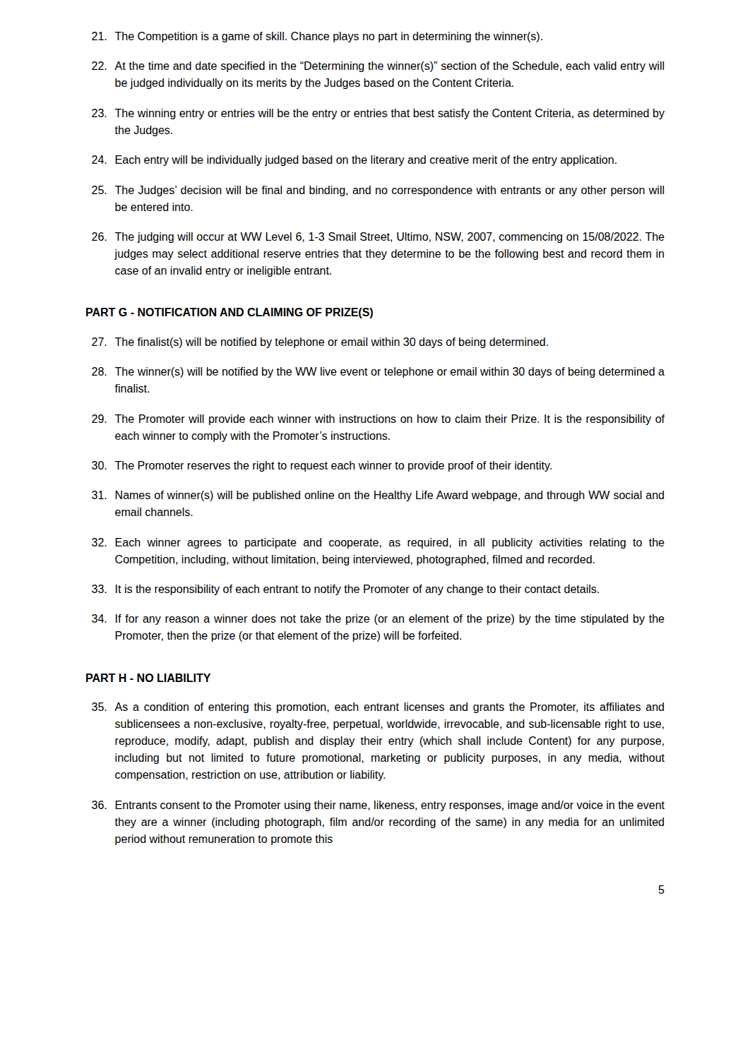The Competition is a game of skill. Chance plays no part in determining the winner(s).
At the time and date specified in the “Determining the winner(s)” section of the Schedule, each valid entry will be judged individually on its merits by the Judges based on the Content Criteria.
The winning entry or entries will be the entry or entries that best satisfy the Content Criteria, as determined by the Judges.
Each entry will be individually judged based on the literary and creative merit of the entry application.
The Judges’ decision will be final and binding, and no correspondence with entrants or any other person will be entered into.
The judging will occur at WW Level 6, 1-3 Smail Street, Ultimo, NSW, 2007, commencing on 15/08/2022. The judges may select additional reserve entries that they determine to be the following best and record them in case of an invalid entry or ineligible entrant.
PART G - NOTIFICATION AND CLAIMING OF PRIZE(S)
The finalist(s) will be notified by telephone or email within 30 days of being determined.
The winner(s) will be notified by the WW live event or telephone or email within 30 days of being determined a finalist.
The Promoter will provide each winner with instructions on how to claim their Prize. It is the responsibility of each winner to comply with the Promoter’s instructions.
The Promoter reserves the right to request each winner to provide proof of their identity.
Names of winner(s) will be published online on the Healthy Life Award webpage, and through WW social and email channels.
Each winner agrees to participate and cooperate, as required, in all publicity activities relating to the Competition, including, without limitation, being interviewed, photographed, filmed and recorded.
It is the responsibility of each entrant to notify the Promoter of any change to their contact details.
If for any reason a winner does not take the prize (or an element of the prize) by the time stipulated by the Promoter, then the prize (or that element of the prize) will be forfeited.
PART H - NO LIABILITY
As a condition of entering this promotion, each entrant licenses and grants the Promoter, its affiliates and sublicensees a non-exclusive, royalty-free, perpetual, worldwide, irrevocable, and sub-licensable right to use, reproduce, modify, adapt, publish and display their entry (which shall include Content) for any purpose, including but not limited to future promotional, marketing or publicity purposes, in any media, without compensation, restriction on use, attribution or liability.
Entrants consent to the Promoter using their name, likeness, entry responses, image and/or voice in the event they are a winner (including photograph, film and/or recording of the same) in any media for an unlimited period without remuneration to promote this
5